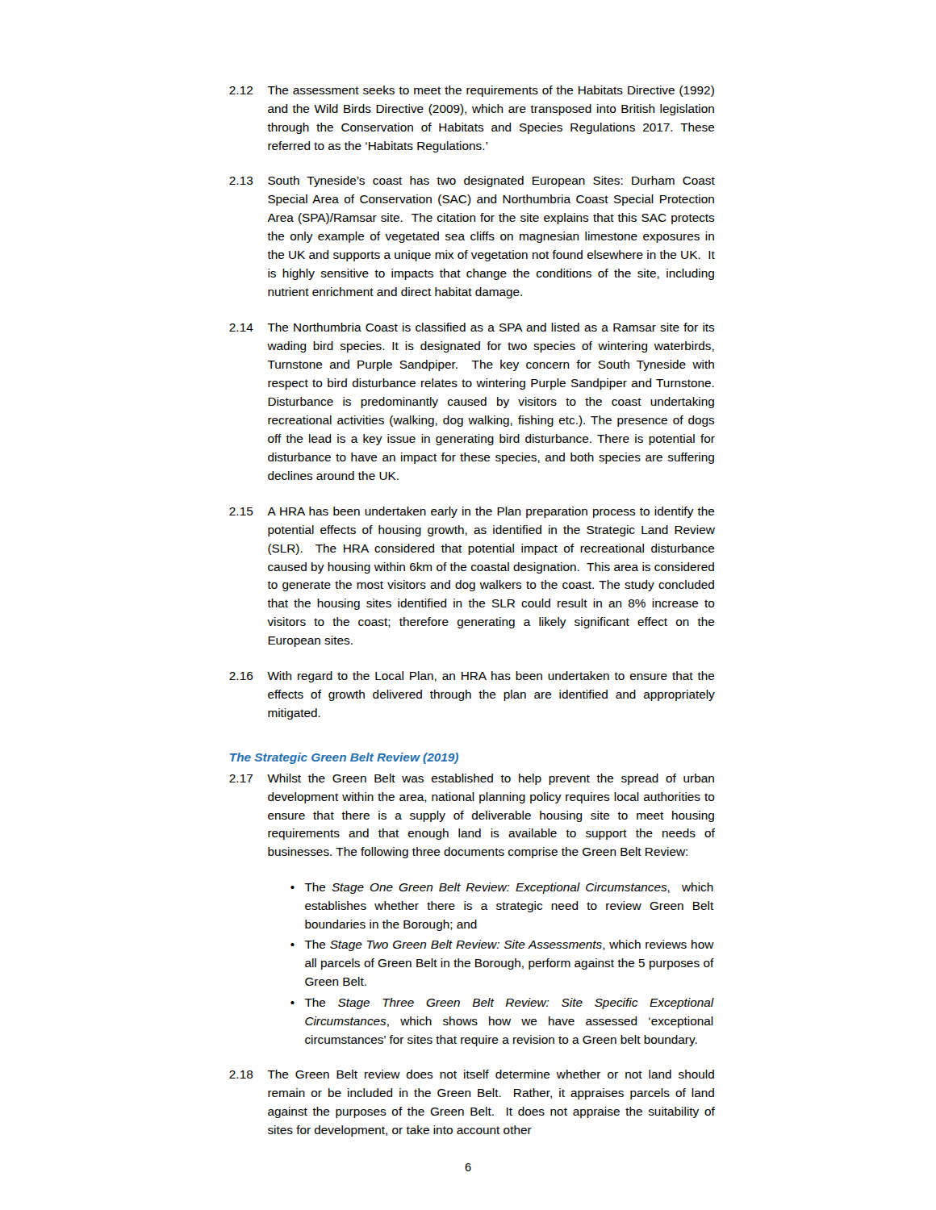2.12
The assessment seeks to meet the requirements of the Habitats Directive (1992) and the Wild Birds Directive (2009), which are transposed into British legislation through the Conservation of Habitats and Species Regulations 2017. These referred to as the ‘Habitats Regulations.’
2.13
South Tyneside’s coast has two designated European Sites: Durham Coast Special Area of Conservation (SAC) and Northumbria Coast Special Protection Area (SPA)/Ramsar site. The citation for the site explains that this SAC protects the only example of vegetated sea cliffs on magnesian limestone exposures in the UK and supports a unique mix of vegetation not found elsewhere in the UK. It is highly sensitive to impacts that change the conditions of the site, including nutrient enrichment and direct habitat damage.
2.14
The Northumbria Coast is classified as a SPA and listed as a Ramsar site for its wading bird species. It is designated for two species of wintering waterbirds, Turnstone and Purple Sandpiper. The key concern for South Tyneside with respect to bird disturbance relates to wintering Purple Sandpiper and Turnstone. Disturbance is predominantly caused by visitors to the coast undertaking recreational activities (walking, dog walking, fishing etc.). The presence of dogs off the lead is a key issue in generating bird disturbance. There is potential for disturbance to have an impact for these species, and both species are suffering declines around the UK.
2.15
A HRA has been undertaken early in the Plan preparation process to identify the potential effects of housing growth, as identified in the Strategic Land Review (SLR). The HRA considered that potential impact of recreational disturbance caused by housing within 6km of the coastal designation. This area is considered to generate the most visitors and dog walkers to the coast. The study concluded that the housing sites identified in the SLR could result in an 8% increase to visitors to the coast; therefore generating a likely significant effect on the European sites.
2.16
With regard to the Local Plan, an HRA has been undertaken to ensure that the effects of growth delivered through the plan are identified and appropriately mitigated.
The Strategic Green Belt Review (2019)
2.17
Whilst the Green Belt was established to help prevent the spread of urban development within the area, national planning policy requires local authorities to ensure that there is a supply of deliverable housing site to meet housing requirements and that enough land is available to support the needs of businesses. The following three documents comprise the Green Belt Review:
The Stage One Green Belt Review: Exceptional Circumstances, which establishes whether there is a strategic need to review Green Belt boundaries in the Borough; and
The Stage Two Green Belt Review: Site Assessments, which reviews how all parcels of Green Belt in the Borough, perform against the 5 purposes of Green Belt.
The Stage Three Green Belt Review: Site Specific Exceptional Circumstances, which shows how we have assessed ‘exceptional circumstances’ for sites that require a revision to a Green belt boundary.
2.18
The Green Belt review does not itself determine whether or not land should remain or be included in the Green Belt. Rather, it appraises parcels of land against the purposes of the Green Belt. It does not appraise the suitability of sites for development, or take into account other
6